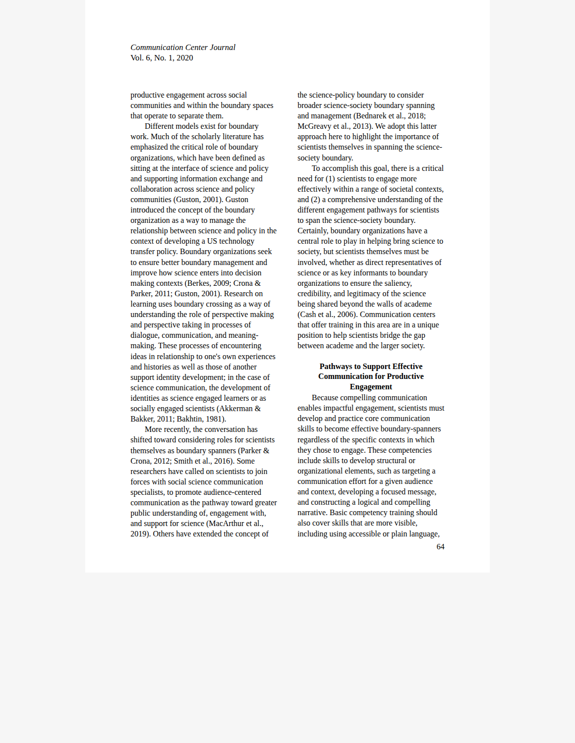Communication Center Journal
Vol. 6, No. 1, 2020
productive engagement across social communities and within the boundary spaces that operate to separate them.
Different models exist for boundary work. Much of the scholarly literature has emphasized the critical role of boundary organizations, which have been defined as sitting at the interface of science and policy and supporting information exchange and collaboration across science and policy communities (Guston, 2001). Guston introduced the concept of the boundary organization as a way to manage the relationship between science and policy in the context of developing a US technology transfer policy. Boundary organizations seek to ensure better boundary management and improve how science enters into decision making contexts (Berkes, 2009; Crona & Parker, 2011; Guston, 2001). Research on learning uses boundary crossing as a way of understanding the role of perspective making and perspective taking in processes of dialogue, communication, and meaning-making. These processes of encountering ideas in relationship to one's own experiences and histories as well as those of another support identity development; in the case of science communication, the development of identities as science engaged learners or as socially engaged scientists (Akkerman & Bakker, 2011; Bakhtin, 1981).
More recently, the conversation has shifted toward considering roles for scientists themselves as boundary spanners (Parker & Crona, 2012; Smith et al., 2016). Some researchers have called on scientists to join forces with social science communication specialists, to promote audience-centered communication as the pathway toward greater public understanding of, engagement with, and support for science (MacArthur et al., 2019). Others have extended the concept of the science-policy boundary to consider broader science-society boundary spanning and management (Bednarek et al., 2018; McGreavy et al., 2013). We adopt this latter approach here to highlight the importance of scientists themselves in spanning the science-society boundary.
To accomplish this goal, there is a critical need for (1) scientists to engage more effectively within a range of societal contexts, and (2) a comprehensive understanding of the different engagement pathways for scientists to span the science-society boundary. Certainly, boundary organizations have a central role to play in helping bring science to society, but scientists themselves must be involved, whether as direct representatives of science or as key informants to boundary organizations to ensure the saliency, credibility, and legitimacy of the science being shared beyond the walls of academe (Cash et al., 2006). Communication centers that offer training in this area are in a unique position to help scientists bridge the gap between academe and the larger society.
Pathways to Support Effective Communication for Productive Engagement
Because compelling communication enables impactful engagement, scientists must develop and practice core communication skills to become effective boundary-spanners regardless of the specific contexts in which they chose to engage. These competencies include skills to develop structural or organizational elements, such as targeting a communication effort for a given audience and context, developing a focused message, and constructing a logical and compelling narrative. Basic competency training should also cover skills that are more visible, including using accessible or plain language,
64